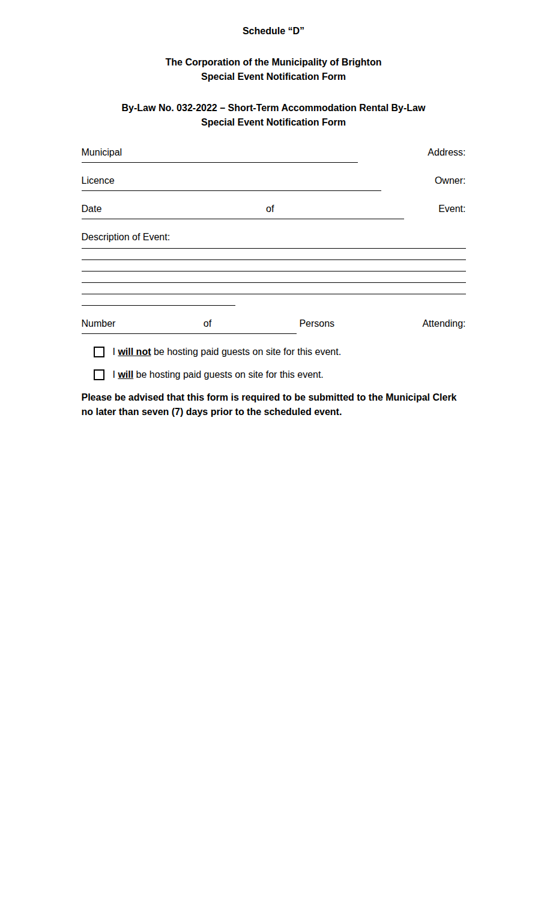Schedule “D”
The Corporation of the Municipality of Brighton
Special Event Notification Form
By-Law No. 032-2022 – Short-Term Accommodation Rental By-Law
Special Event Notification Form
Municipal Address:
Licence Owner:
Date of Event:
Description of Event:
Number of Persons Attending:
I will not be hosting paid guests on site for this event.
I will be hosting paid guests on site for this event.
Please be advised that this form is required to be submitted to the Municipal Clerk no later than seven (7) days prior to the scheduled event.